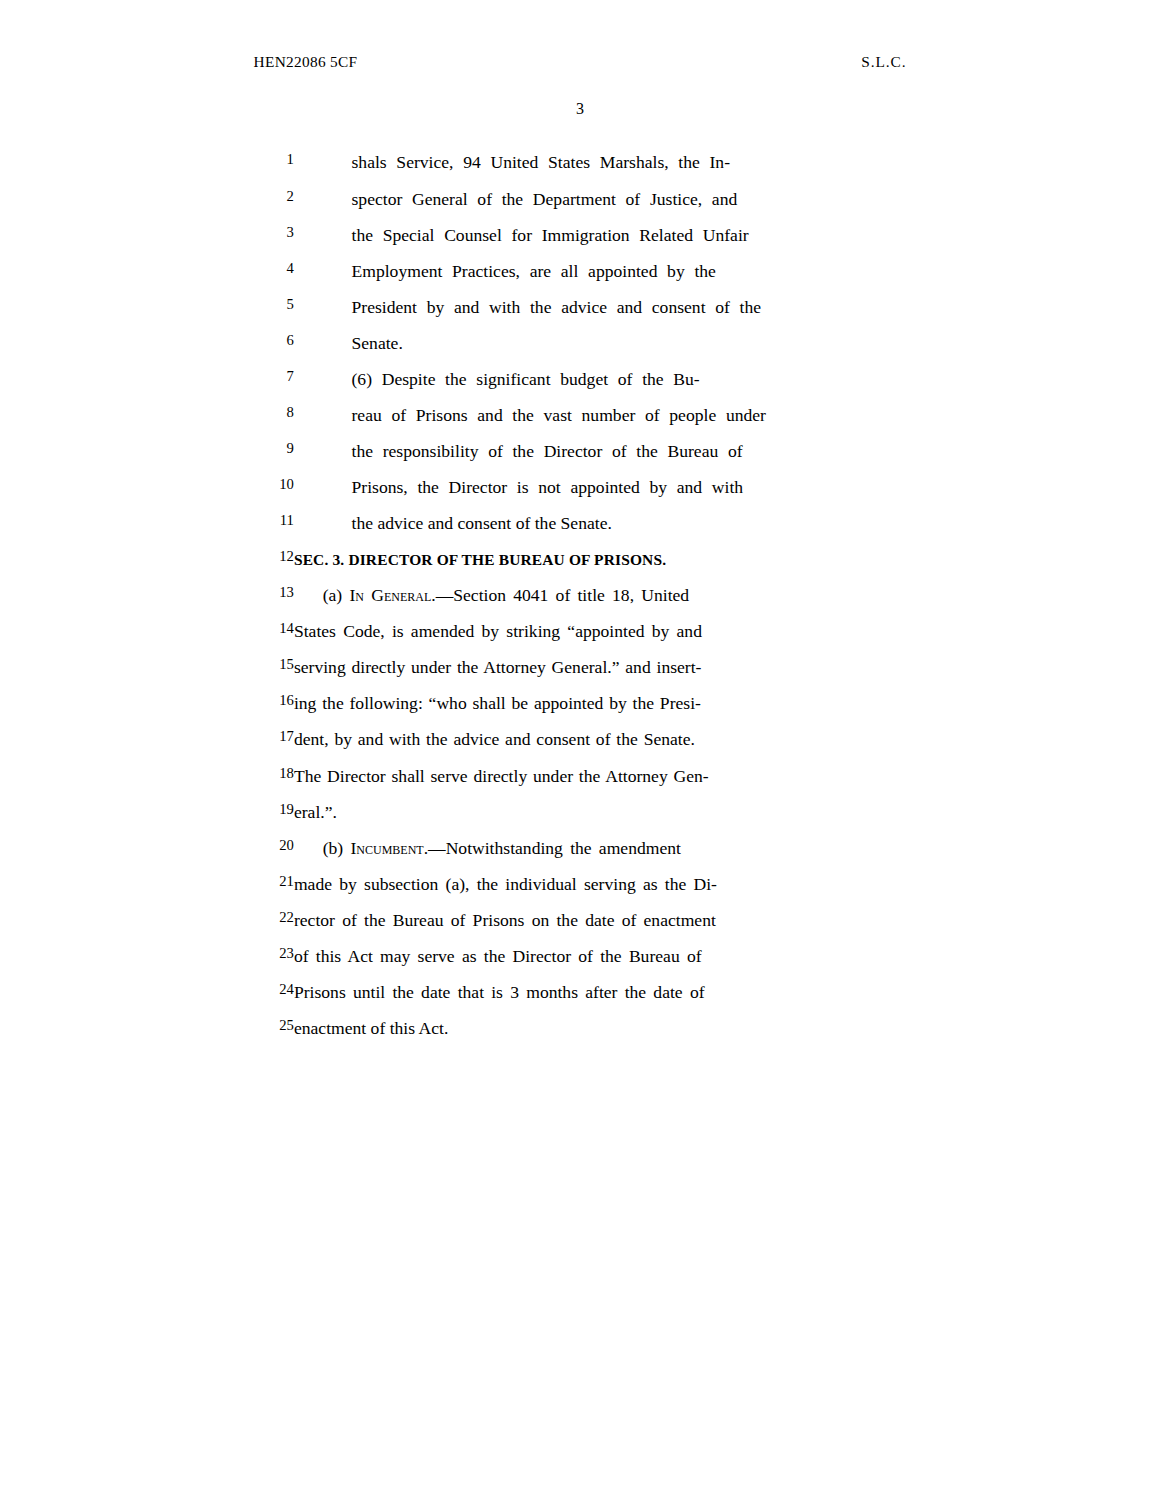HEN22086 5CF S.L.C.
3
| 1 | shals Service, 94 United States Marshals, the In- |
| 2 | spector General of the Department of Justice, and |
| 3 | the Special Counsel for Immigration Related Unfair |
| 4 | Employment Practices, are all appointed by the |
| 5 | President by and with the advice and consent of the |
| 6 | Senate. |
| 7 | (6) Despite the significant budget of the Bu- |
| 8 | reau of Prisons and the vast number of people under |
| 9 | the responsibility of the Director of the Bureau of |
| 10 | Prisons, the Director is not appointed by and with |
| 11 | the advice and consent of the Senate. |
| 12 | SEC. 3. DIRECTOR OF THE BUREAU OF PRISONS. |
| 13 | (a) I n G eneral .—Section 4041 of title 18, United |
| 14 | States Code, is amended by striking “appointed by and |
| 15 | serving directly under the Attorney General.” and insert- |
| 16 | ing the following: “who shall be appointed by the Presi- |
| 17 | dent, by and with the advice and consent of the Senate. |
| 18 | The Director shall serve directly under the Attorney Gen- |
| 19 | eral.”. |
| 20 | (b) I ncumbent .—Notwithstanding the amendment |
| 21 | made by subsection (a), the individual serving as the Di- |
| 22 | rector of the Bureau of Prisons on the date of enactment |
| 23 | of this Act may serve as the Director of the Bureau of |
| 24 | Prisons until the date that is 3 months after the date of |
| 25 | enactment of this Act. |